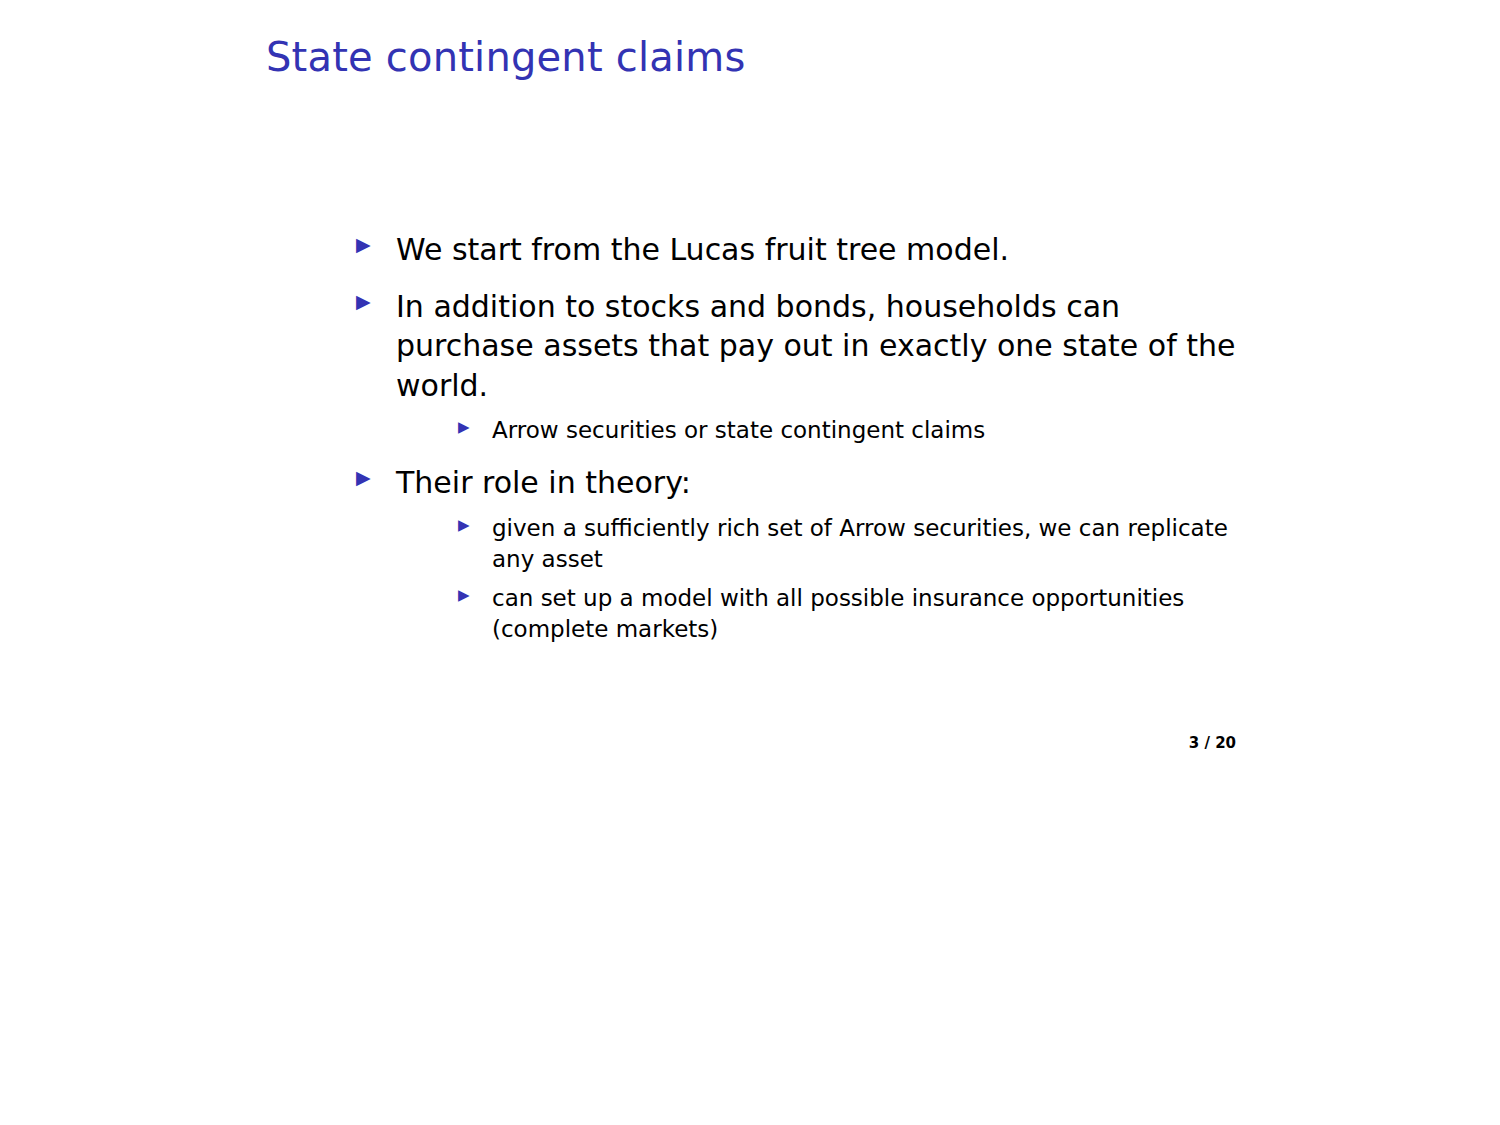State contingent claims
We start from the Lucas fruit tree model.
In addition to stocks and bonds, households can purchase assets that pay out in exactly one state of the world.
Arrow securities or state contingent claims
Their role in theory:
given a sufficiently rich set of Arrow securities, we can replicate any asset
can set up a model with all possible insurance opportunities (complete markets)
3 / 20